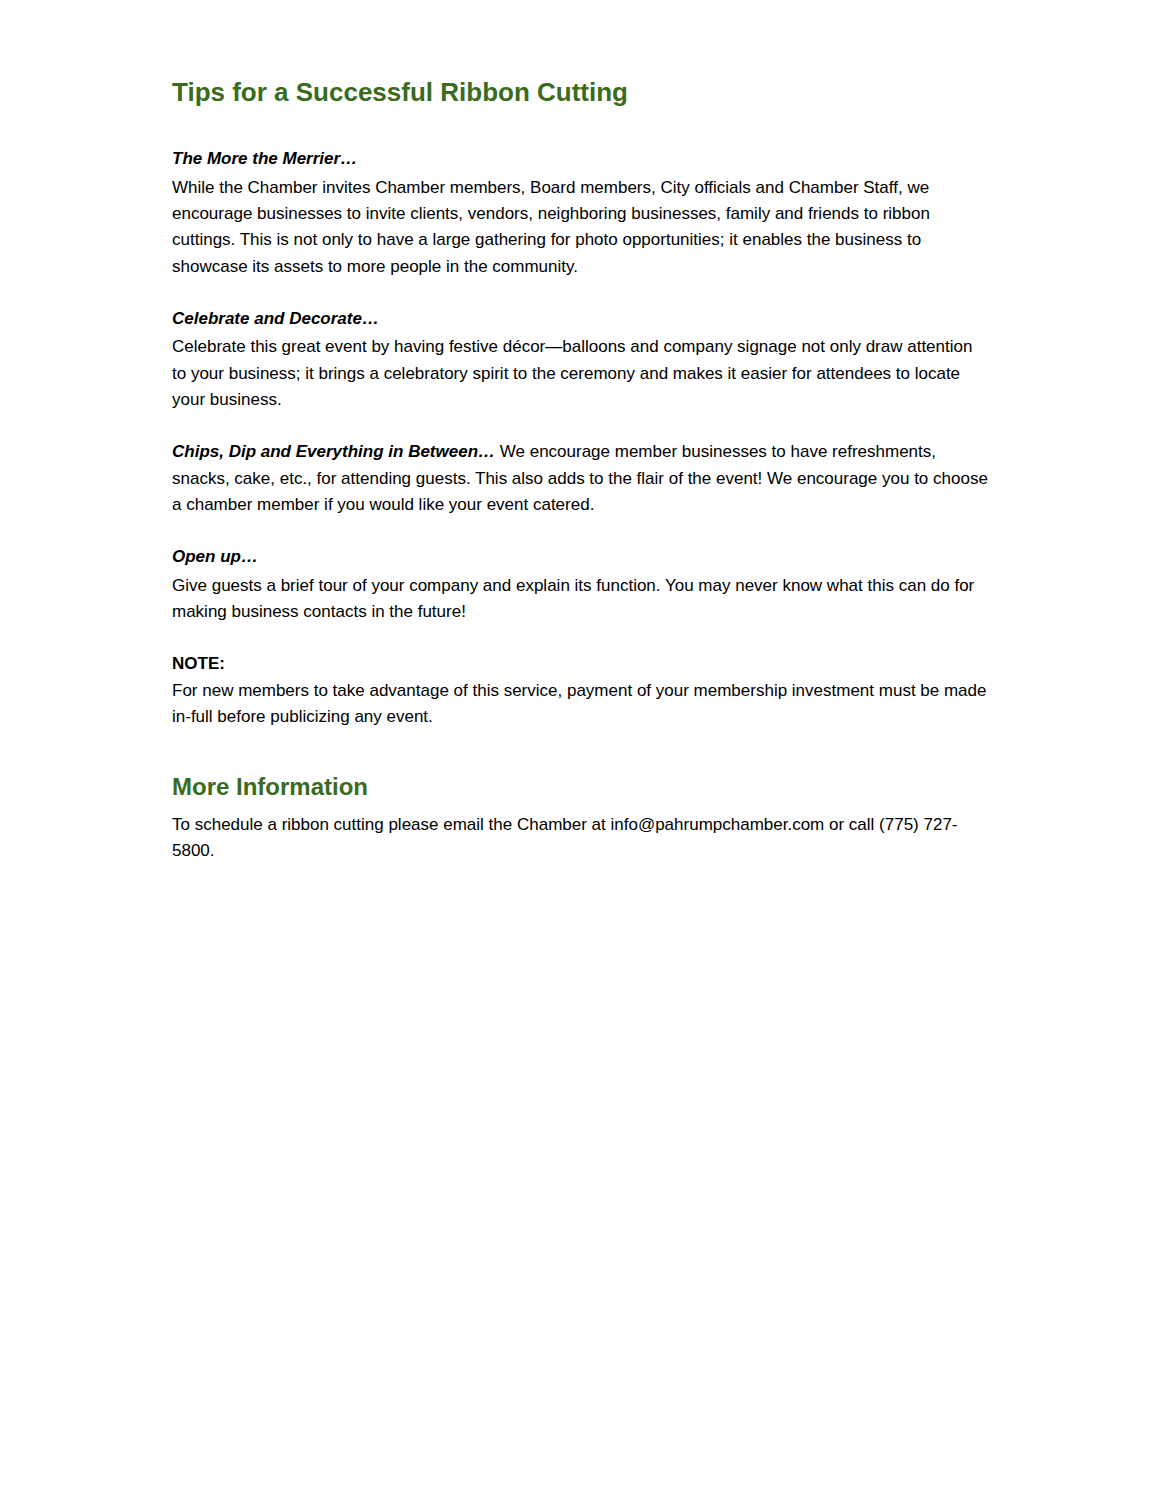Tips for a Successful Ribbon Cutting
The More the Merrier…
While the Chamber invites Chamber members, Board members, City officials and Chamber Staff, we encourage businesses to invite clients, vendors, neighboring businesses, family and friends to ribbon cuttings. This is not only to have a large gathering for photo opportunities; it enables the business to showcase its assets to more people in the community.
Celebrate and Decorate…
Celebrate this great event by having festive décor—balloons and company signage not only draw attention to your business; it brings a celebratory spirit to the ceremony and makes it easier for attendees to locate your business.
Chips, Dip and Everything in Between… We encourage member businesses to have refreshments, snacks, cake, etc., for attending guests. This also adds to the flair of the event! We encourage you to choose a chamber member if you would like your event catered.
Open up…
Give guests a brief tour of your company and explain its function. You may never know what this can do for making business contacts in the future!
NOTE:
For new members to take advantage of this service, payment of your membership investment must be made in-full before publicizing any event.
More Information
To schedule a ribbon cutting please email the Chamber at info@pahrumpchamber.com or call (775) 727-5800.